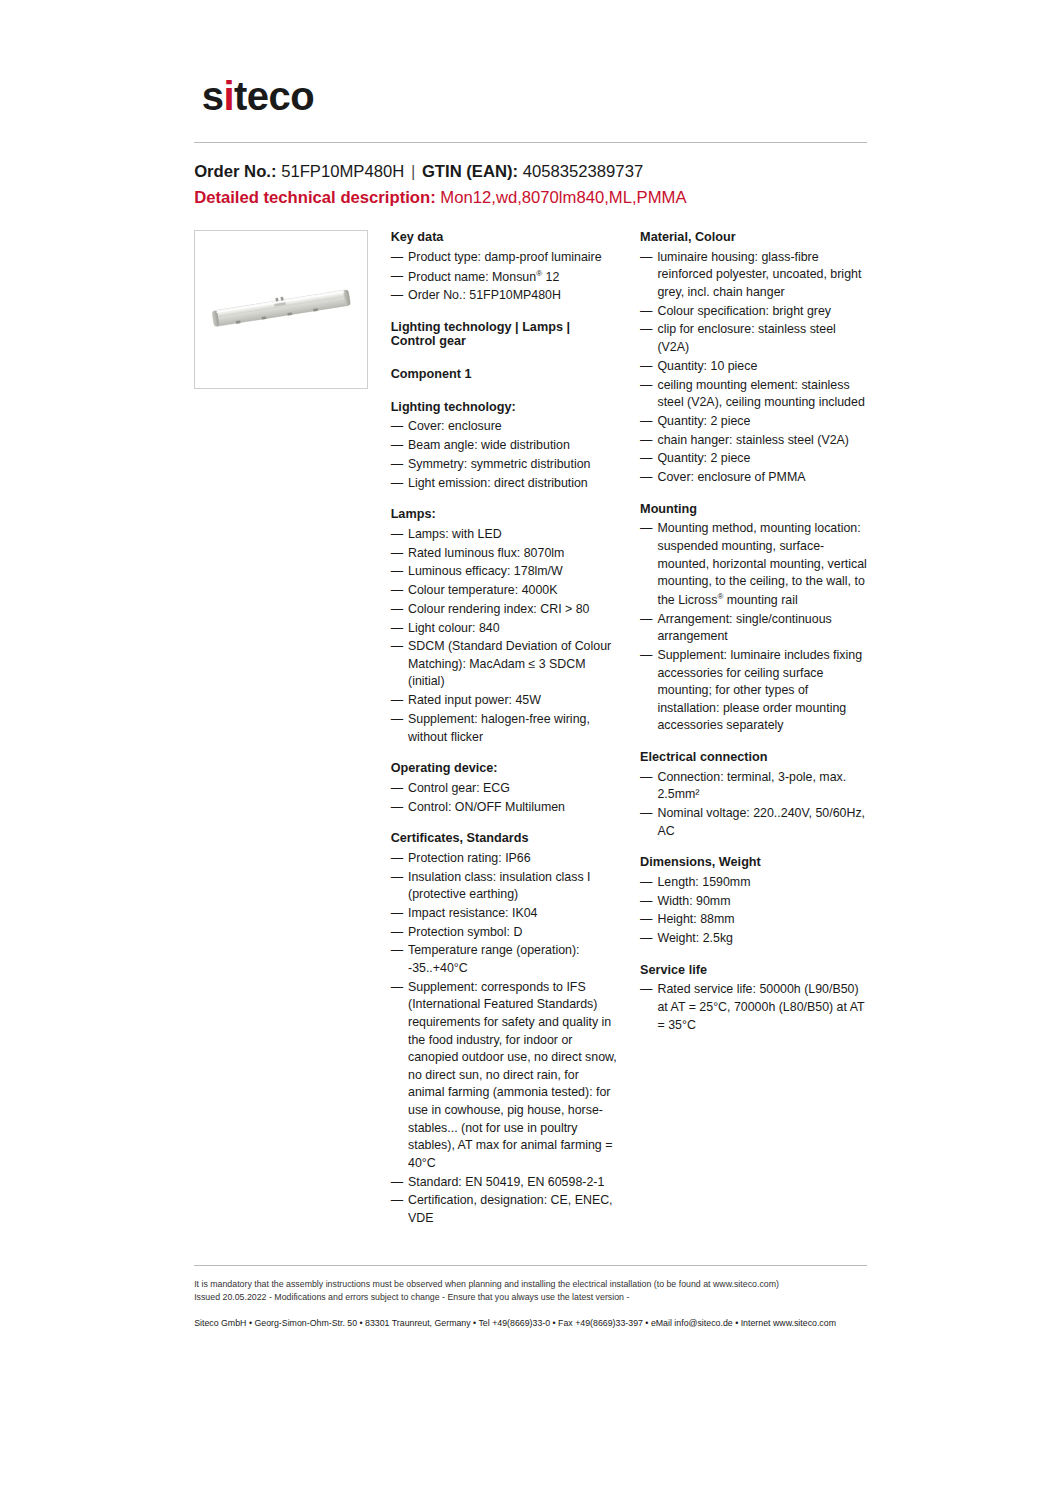siteco
Order No.: 51FP10MP480H | GTIN (EAN): 4058352389737
Detailed technical description: Mon12,wd,8070lm840,ML,PMMA
Key data
Product type: damp-proof luminaire
Product name: Monsun® 12
Order No.: 51FP10MP480H
Lighting technology | Lamps | Control gear
Component 1
Lighting technology:
Cover: enclosure
Beam angle: wide distribution
Symmetry: symmetric distribution
Light emission: direct distribution
Lamps:
Lamps: with LED
Rated luminous flux: 8070lm
Luminous efficacy: 178lm/W
Colour temperature: 4000K
Colour rendering index: CRI > 80
Light colour: 840
SDCM (Standard Deviation of Colour Matching): MacAdam ≤ 3 SDCM (initial)
Rated input power: 45W
Supplement: halogen-free wiring, without flicker
Operating device:
Control gear: ECG
Control: ON/OFF Multilumen
Certificates, Standards
Protection rating: IP66
Insulation class: insulation class I (protective earthing)
Impact resistance: IK04
Protection symbol: D
Temperature range (operation): -35..+40°C
Supplement: corresponds to IFS (International Featured Standards) requirements for safety and quality in the food industry, for indoor or canopied outdoor use, no direct snow, no direct sun, no direct rain, for animal farming (ammonia tested): for use in cowhouse, pig house, horse-stables... (not for use in poultry stables), AT max for animal farming = 40°C
Standard: EN 50419, EN 60598-2-1
Certification, designation: CE, ENEC, VDE
Material, Colour
luminaire housing: glass-fibre reinforced polyester, uncoated, bright grey, incl. chain hanger
Colour specification: bright grey
clip for enclosure: stainless steel (V2A)
Quantity: 10 piece
ceiling mounting element: stainless steel (V2A), ceiling mounting included
Quantity: 2 piece
chain hanger: stainless steel (V2A)
Quantity: 2 piece
Cover: enclosure of PMMA
Mounting
Mounting method, mounting location: suspended mounting, surface-mounted, horizontal mounting, vertical mounting, to the ceiling, to the wall, to the Licross® mounting rail
Arrangement: single/continuous arrangement
Supplement: luminaire includes fixing accessories for ceiling surface mounting; for other types of installation: please order mounting accessories separately
Electrical connection
Connection: terminal, 3-pole, max. 2.5mm²
Nominal voltage: 220..240V, 50/60Hz, AC
Dimensions, Weight
Length: 1590mm
Width: 90mm
Height: 88mm
Weight: 2.5kg
Service life
Rated service life: 50000h (L90/B50) at AT = 25°C, 70000h (L80/B50) at AT = 35°C
It is mandatory that the assembly instructions must be observed when planning and installing the electrical installation (to be found at www.siteco.com)
Issued 20.05.2022 - Modifications and errors subject to change - Ensure that you always use the latest version -
Siteco GmbH • Georg-Simon-Ohm-Str. 50 • 83301 Traunreut, Germany • Tel +49(8669)33-0 • Fax +49(8669)33-397 • eMail info@siteco.de • Internet www.siteco.com